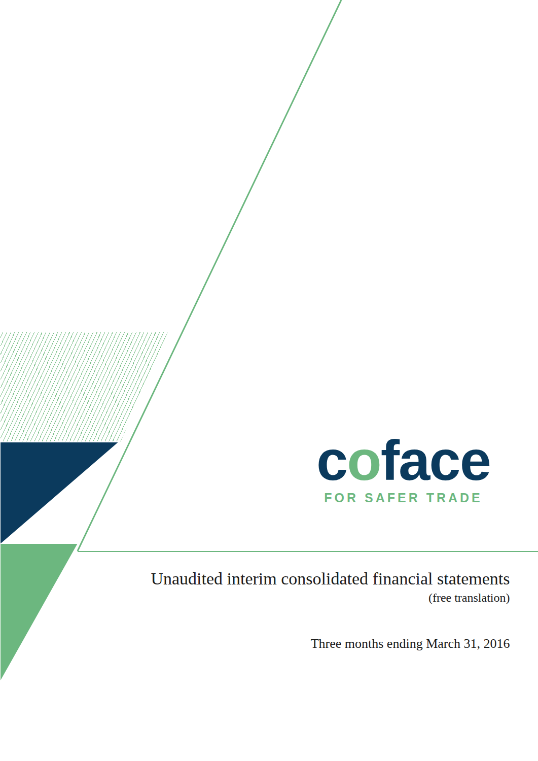coface
FOR SAFER TRADE
Unaudited interim consolidated financial statements
(free translation)
Three months ending March 31, 2016